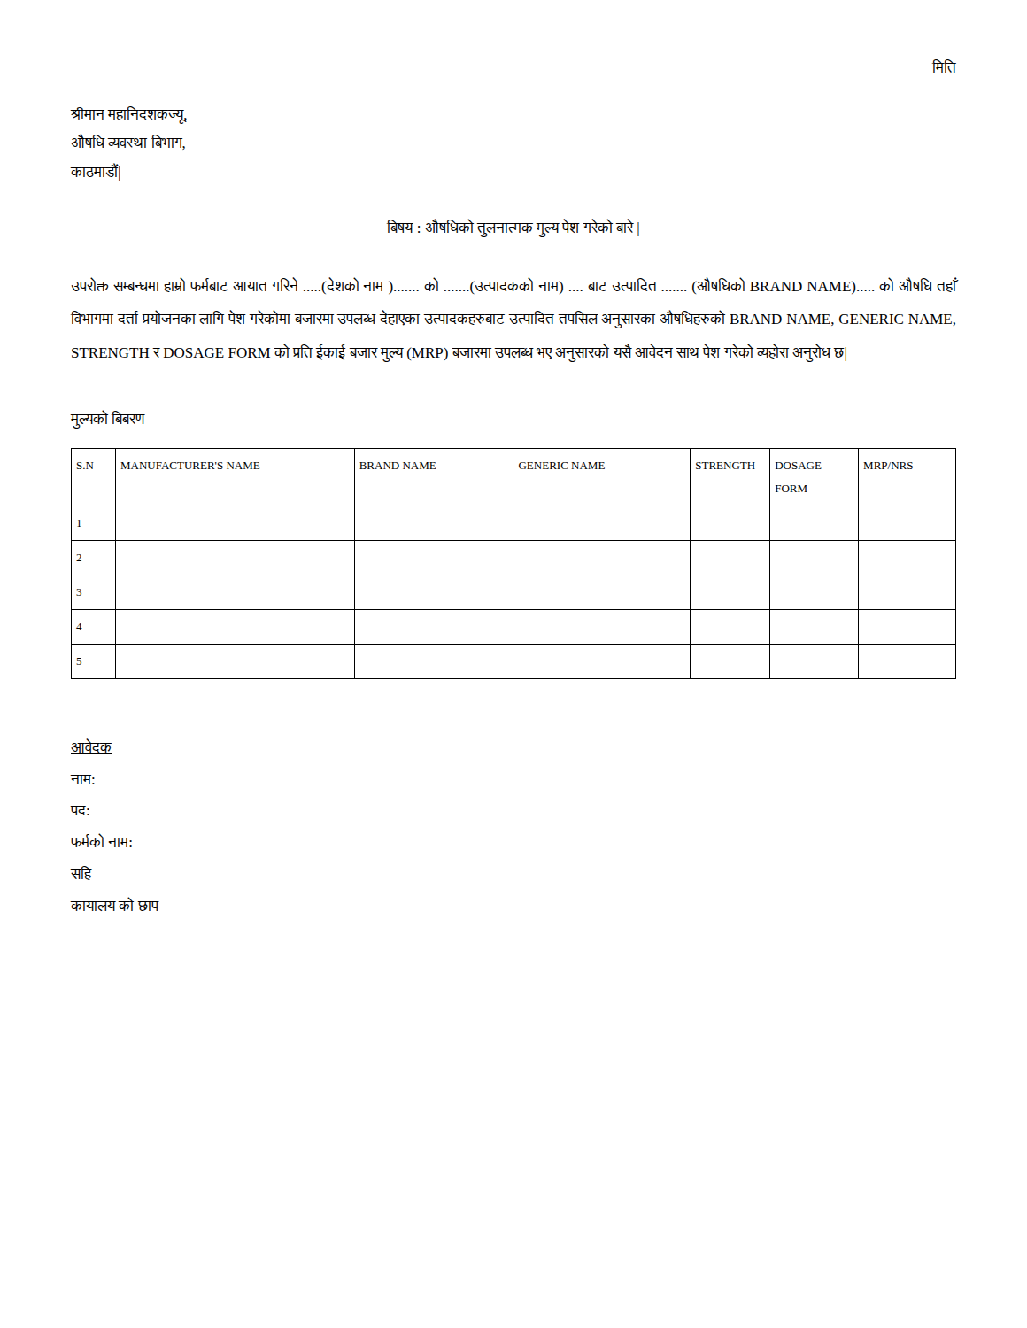मिति
श्रीमान महानिदशकज्यू,
औषधि व्यवस्था बिभाग,
काठमाडौं|
बिषय : औषधिको तुलनात्मक मुल्य पेश गरेको बारे |
उपरोक्त सम्बन्धमा हाम्रो फर्मबाट आयात गरिने .....(देशको नाम )....... को .......(उत्पादकको नाम) .... बाट उत्पादित ....... (औषधिको BRAND NAME)..... को औषधि तहाँ विभागमा दर्ता प्रयोजनका लागि पेश गरेकोमा बजारमा उपलब्ध देहाएका उत्पादकहरुबाट उत्पादित तपसिल अनुसारका औषधिहरुको BRAND NAME, GENERIC NAME, STRENGTH र DOSAGE FORM को प्रति ईकाई बजार मुल्य (MRP) बजारमा उपलब्ध भए अनुसारको यसै आवेदन साथ पेश गरेको व्यहोरा अनुरोध छ|
मुल्यको बिबरण
| S.N | MANUFACTURER'S NAME | BRAND NAME | GENERIC NAME | STRENGTH | DOSAGE FORM | MRP/NRS |
| --- | --- | --- | --- | --- | --- | --- |
| 1 | | | | | | |
| 2 | | | | | | |
| 3 | | | | | | |
| 4 | | | | | | |
| 5 | | | | | | |
आवेदक
नाम:
पद:
फर्मको नाम:
सहि
कायालय को छाप